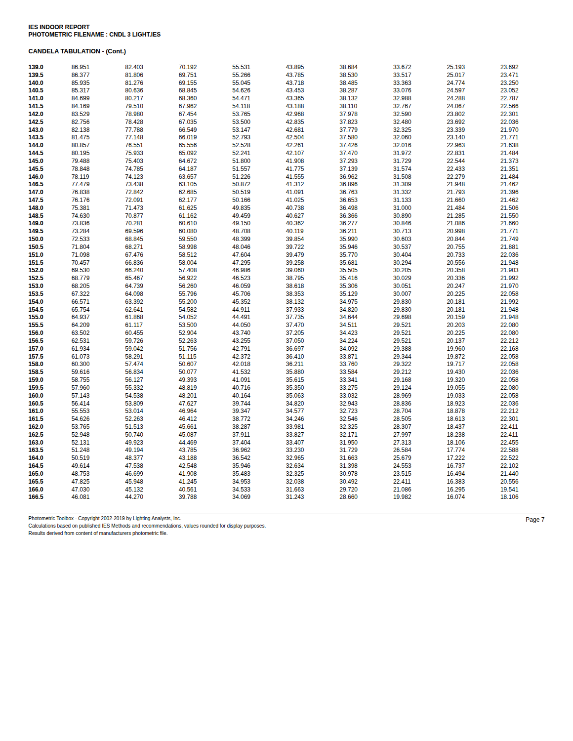IES INDOOR REPORT
PHOTOMETRIC FILENAME : CNDL 3 LIGHT.IES
CANDELA TABULATION - (Cont.)
| 139.0 | 86.951 | 82.403 | 70.192 | 55.531 | 43.895 | 38.684 | 33.672 | 25.193 | 23.692 |
| 139.5 | 86.377 | 81.806 | 69.751 | 55.266 | 43.785 | 38.530 | 33.517 | 25.017 | 23.471 |
| 140.0 | 85.935 | 81.276 | 69.155 | 55.045 | 43.718 | 38.485 | 33.363 | 24.774 | 23.250 |
| 140.5 | 85.317 | 80.636 | 68.845 | 54.626 | 43.453 | 38.287 | 33.076 | 24.597 | 23.052 |
| 141.0 | 84.699 | 80.217 | 68.360 | 54.471 | 43.365 | 38.132 | 32.988 | 24.288 | 22.787 |
| 141.5 | 84.169 | 79.510 | 67.962 | 54.118 | 43.188 | 38.110 | 32.767 | 24.067 | 22.566 |
| 142.0 | 83.529 | 78.980 | 67.454 | 53.765 | 42.968 | 37.978 | 32.590 | 23.802 | 22.301 |
| 142.5 | 82.756 | 78.428 | 67.035 | 53.500 | 42.835 | 37.823 | 32.480 | 23.692 | 22.036 |
| 143.0 | 82.138 | 77.788 | 66.549 | 53.147 | 42.681 | 37.779 | 32.325 | 23.339 | 21.970 |
| 143.5 | 81.475 | 77.148 | 66.019 | 52.793 | 42.504 | 37.580 | 32.060 | 23.140 | 21.771 |
| 144.0 | 80.857 | 76.551 | 65.556 | 52.528 | 42.261 | 37.426 | 32.016 | 22.963 | 21.638 |
| 144.5 | 80.195 | 75.933 | 65.092 | 52.241 | 42.107 | 37.470 | 31.972 | 22.831 | 21.484 |
| 145.0 | 79.488 | 75.403 | 64.672 | 51.800 | 41.908 | 37.293 | 31.729 | 22.544 | 21.373 |
| 145.5 | 78.848 | 74.785 | 64.187 | 51.557 | 41.775 | 37.139 | 31.574 | 22.433 | 21.351 |
| 146.0 | 78.119 | 74.123 | 63.657 | 51.226 | 41.555 | 36.962 | 31.508 | 22.279 | 21.484 |
| 146.5 | 77.479 | 73.438 | 63.105 | 50.872 | 41.312 | 36.896 | 31.309 | 21.948 | 21.462 |
| 147.0 | 76.838 | 72.842 | 62.685 | 50.519 | 41.091 | 36.763 | 31.332 | 21.793 | 21.396 |
| 147.5 | 76.176 | 72.091 | 62.177 | 50.166 | 41.025 | 36.653 | 31.133 | 21.660 | 21.462 |
| 148.0 | 75.381 | 71.473 | 61.625 | 49.835 | 40.738 | 36.498 | 31.000 | 21.484 | 21.506 |
| 148.5 | 74.630 | 70.877 | 61.162 | 49.459 | 40.627 | 36.366 | 30.890 | 21.285 | 21.550 |
| 149.0 | 73.836 | 70.281 | 60.610 | 49.150 | 40.362 | 36.277 | 30.846 | 21.086 | 21.660 |
| 149.5 | 73.284 | 69.596 | 60.080 | 48.708 | 40.119 | 36.211 | 30.713 | 20.998 | 21.771 |
| 150.0 | 72.533 | 68.845 | 59.550 | 48.399 | 39.854 | 35.990 | 30.603 | 20.844 | 21.749 |
| 150.5 | 71.804 | 68.271 | 58.998 | 48.046 | 39.722 | 35.946 | 30.537 | 20.755 | 21.881 |
| 151.0 | 71.098 | 67.476 | 58.512 | 47.604 | 39.479 | 35.770 | 30.404 | 20.733 | 22.036 |
| 151.5 | 70.457 | 66.836 | 58.004 | 47.295 | 39.258 | 35.681 | 30.294 | 20.556 | 21.948 |
| 152.0 | 69.530 | 66.240 | 57.408 | 46.986 | 39.060 | 35.505 | 30.205 | 20.358 | 21.903 |
| 152.5 | 68.779 | 65.467 | 56.922 | 46.523 | 38.795 | 35.416 | 30.029 | 20.336 | 21.992 |
| 153.0 | 68.205 | 64.739 | 56.260 | 46.059 | 38.618 | 35.306 | 30.051 | 20.247 | 21.970 |
| 153.5 | 67.322 | 64.098 | 55.796 | 45.706 | 38.353 | 35.129 | 30.007 | 20.225 | 22.058 |
| 154.0 | 66.571 | 63.392 | 55.200 | 45.352 | 38.132 | 34.975 | 29.830 | 20.181 | 21.992 |
| 154.5 | 65.754 | 62.641 | 54.582 | 44.911 | 37.933 | 34.820 | 29.830 | 20.181 | 21.948 |
| 155.0 | 64.937 | 61.868 | 54.052 | 44.491 | 37.735 | 34.644 | 29.698 | 20.159 | 21.948 |
| 155.5 | 64.209 | 61.117 | 53.500 | 44.050 | 37.470 | 34.511 | 29.521 | 20.203 | 22.080 |
| 156.0 | 63.502 | 60.455 | 52.904 | 43.740 | 37.205 | 34.423 | 29.521 | 20.225 | 22.080 |
| 156.5 | 62.531 | 59.726 | 52.263 | 43.255 | 37.050 | 34.224 | 29.521 | 20.137 | 22.212 |
| 157.0 | 61.934 | 59.042 | 51.756 | 42.791 | 36.697 | 34.092 | 29.388 | 19.960 | 22.168 |
| 157.5 | 61.073 | 58.291 | 51.115 | 42.372 | 36.410 | 33.871 | 29.344 | 19.872 | 22.058 |
| 158.0 | 60.300 | 57.474 | 50.607 | 42.018 | 36.211 | 33.760 | 29.322 | 19.717 | 22.058 |
| 158.5 | 59.616 | 56.834 | 50.077 | 41.532 | 35.880 | 33.584 | 29.212 | 19.430 | 22.036 |
| 159.0 | 58.755 | 56.127 | 49.393 | 41.091 | 35.615 | 33.341 | 29.168 | 19.320 | 22.058 |
| 159.5 | 57.960 | 55.332 | 48.819 | 40.716 | 35.350 | 33.275 | 29.124 | 19.055 | 22.080 |
| 160.0 | 57.143 | 54.538 | 48.201 | 40.164 | 35.063 | 33.032 | 28.969 | 19.033 | 22.058 |
| 160.5 | 56.414 | 53.809 | 47.627 | 39.744 | 34.820 | 32.943 | 28.836 | 18.923 | 22.036 |
| 161.0 | 55.553 | 53.014 | 46.964 | 39.347 | 34.577 | 32.723 | 28.704 | 18.878 | 22.212 |
| 161.5 | 54.626 | 52.263 | 46.412 | 38.772 | 34.246 | 32.546 | 28.505 | 18.613 | 22.301 |
| 162.0 | 53.765 | 51.513 | 45.661 | 38.287 | 33.981 | 32.325 | 28.307 | 18.437 | 22.411 |
| 162.5 | 52.948 | 50.740 | 45.087 | 37.911 | 33.827 | 32.171 | 27.997 | 18.238 | 22.411 |
| 163.0 | 52.131 | 49.923 | 44.469 | 37.404 | 33.407 | 31.950 | 27.313 | 18.106 | 22.455 |
| 163.5 | 51.248 | 49.194 | 43.785 | 36.962 | 33.230 | 31.729 | 26.584 | 17.774 | 22.588 |
| 164.0 | 50.519 | 48.377 | 43.188 | 36.542 | 32.965 | 31.663 | 25.679 | 17.222 | 22.522 |
| 164.5 | 49.614 | 47.538 | 42.548 | 35.946 | 32.634 | 31.398 | 24.553 | 16.737 | 22.102 |
| 165.0 | 48.753 | 46.699 | 41.908 | 35.483 | 32.325 | 30.978 | 23.515 | 16.494 | 21.440 |
| 165.5 | 47.825 | 45.948 | 41.245 | 34.953 | 32.038 | 30.492 | 22.411 | 16.383 | 20.556 |
| 166.0 | 47.030 | 45.132 | 40.561 | 34.533 | 31.663 | 29.720 | 21.086 | 16.295 | 19.541 |
| 166.5 | 46.081 | 44.270 | 39.788 | 34.069 | 31.243 | 28.660 | 19.982 | 16.074 | 18.106 |
Page 7 Photometric Toolbox - Copyright 2002-2019 by Lighting Analysts, Inc.
Calculations based on published IES Methods and recommendations, values rounded for display purposes.
Results derived from content of manufacturers photometric file.